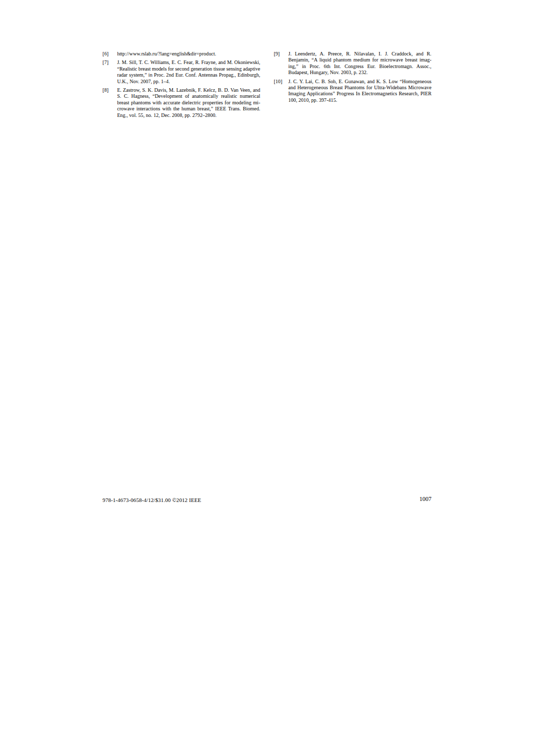[6] http://www.rslab.ru/?lang=english&dir=product.
[7] J. M. Sill, T. C. Williams, E. C. Fear, R. Frayne, and M. Okoniewski, “Realistic breast models for second generation tissue sensing adaptive radar system,” in Proc. 2nd Eur. Conf. Antennas Propag., Edinburgh, U.K., Nov. 2007, pp. 1–4.
[8] E. Zastrow, S. K. Davis, M. Lazebnik, F. Kelcz, B. D. Van Veen, and S. C. Hagness, “Development of anatomically realistic numerical breast phantoms with accurate dielectric properties for modeling microwave interactions with the human breast,” IEEE Trans. Biomed. Eng., vol. 55, no. 12, Dec. 2008, pp. 2792–2800.
[9] J. Leendertz, A. Preece, R. Nilavalan, I. J. Craddock, and R. Benjamin, “A liquid phantom medium for microwave breast imaging,” in Proc. 6th Int. Congress Eur. Bioelectromagn. Assoc., Budapest, Hungary, Nov. 2003, p. 232.
[10] J. C. Y. Lai, C. B. Soh, E. Gunawan, and K. S. Low “Homogeneous and Heterogeneous Breast Phantoms for Ultra-Widebans Microwave Imaging Applications” Progress In Electromagnetics Research, PIER 100, 2010, pp. 397-415.
978-1-4673-0658-4/12/$31.00 ©2012 IEEE
1007